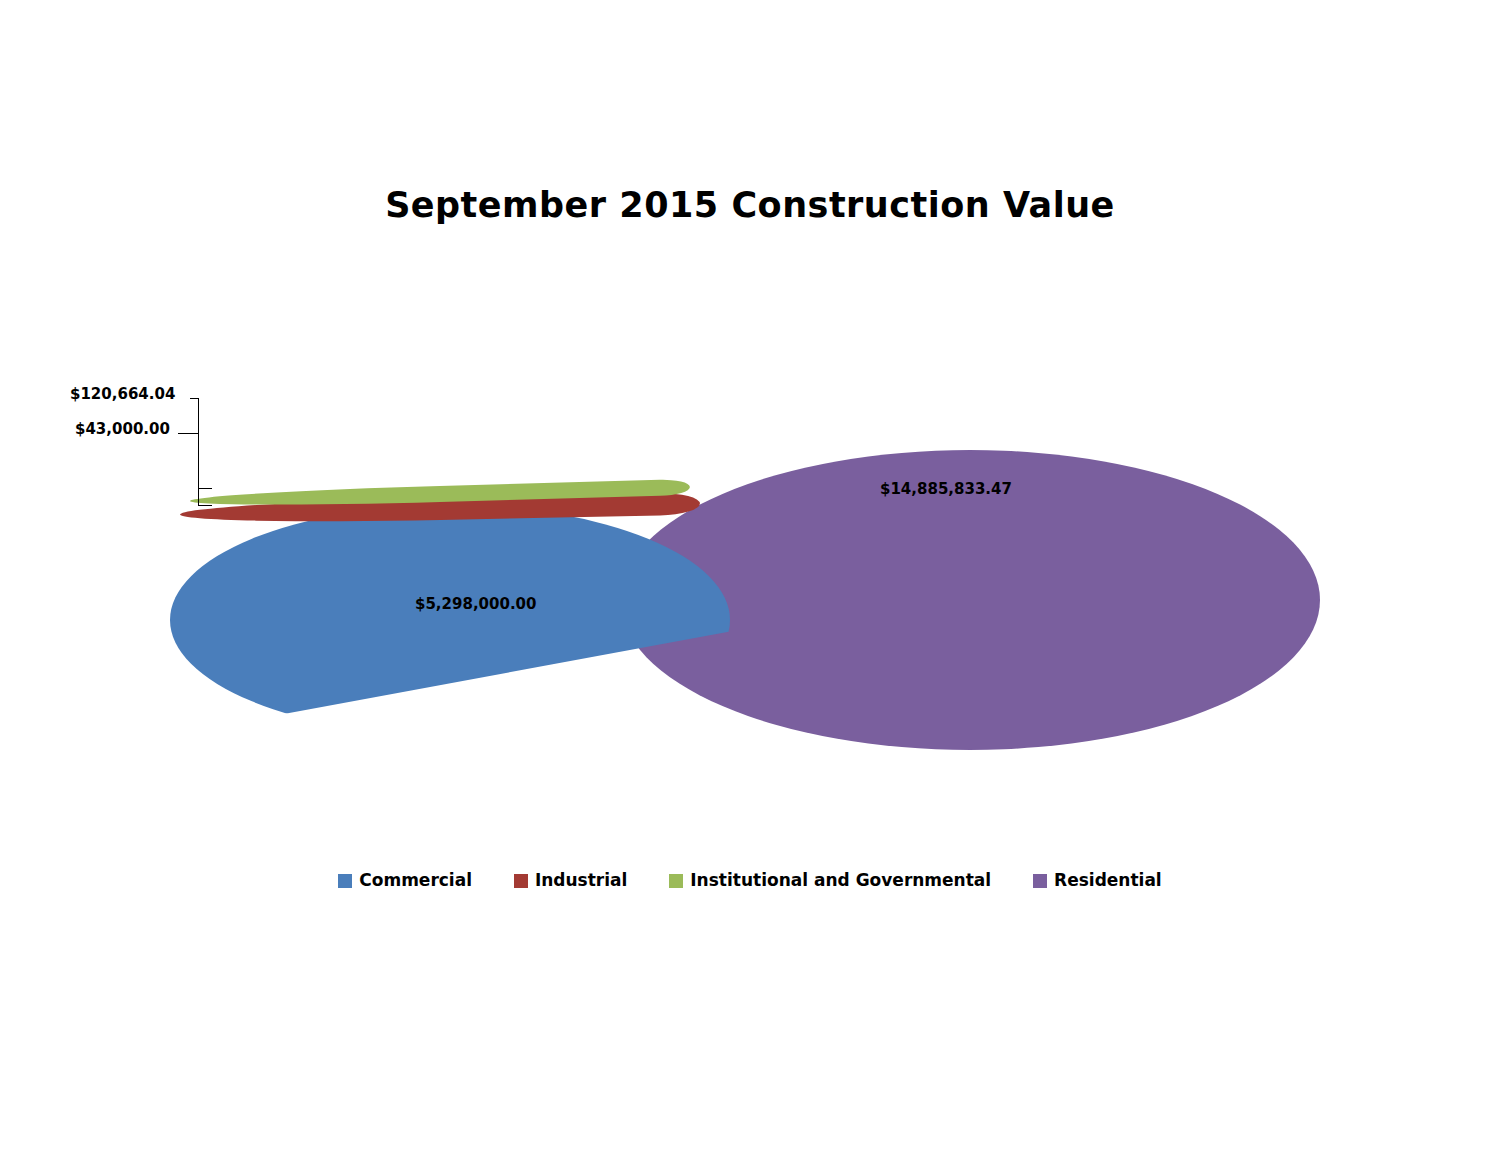September 2015 Construction Value
$14,885,833.47
$5,298,000.00
$120,664.04
$43,000.00
Commercial Industrial Institutional and Governmental Residential